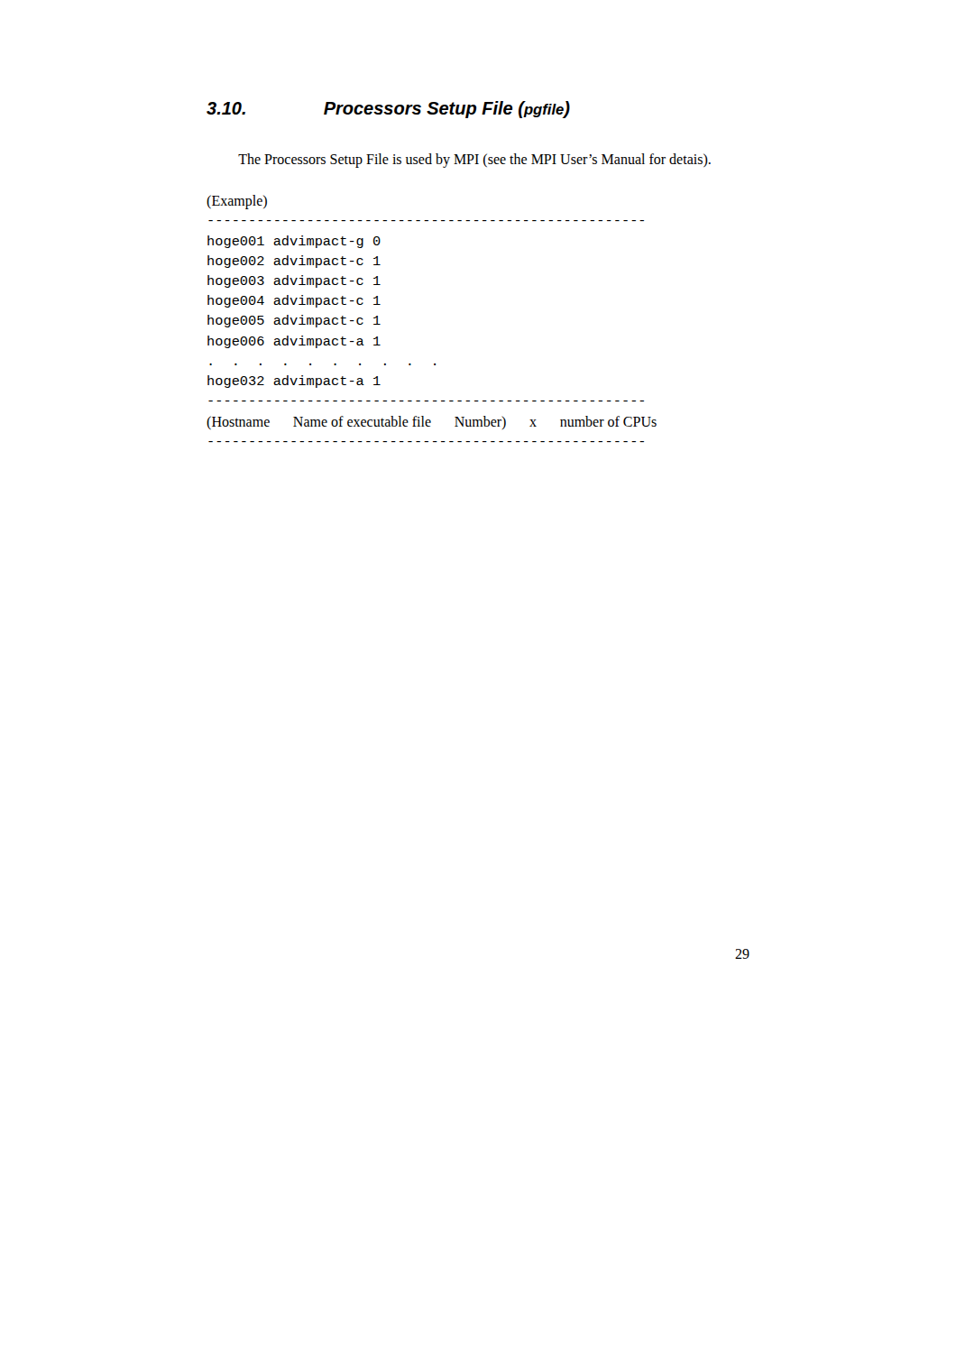3.10. Processors Setup File (pgfile)
The Processors Setup File is used by MPI (see the MPI User’s Manual for detais).
(Example)
-----------------------------------------------------
hoge001 advimpact-g 0
hoge002 advimpact-c 1
hoge003 advimpact-c 1
hoge004 advimpact-c 1
hoge005 advimpact-c 1
hoge006 advimpact-a 1
.  .  .  .  .  .  .  .  .  .
hoge032 advimpact-a 1
-----------------------------------------------------
(Hostname Name of executable file Number) x number of CPUs
-----------------------------------------------------
29